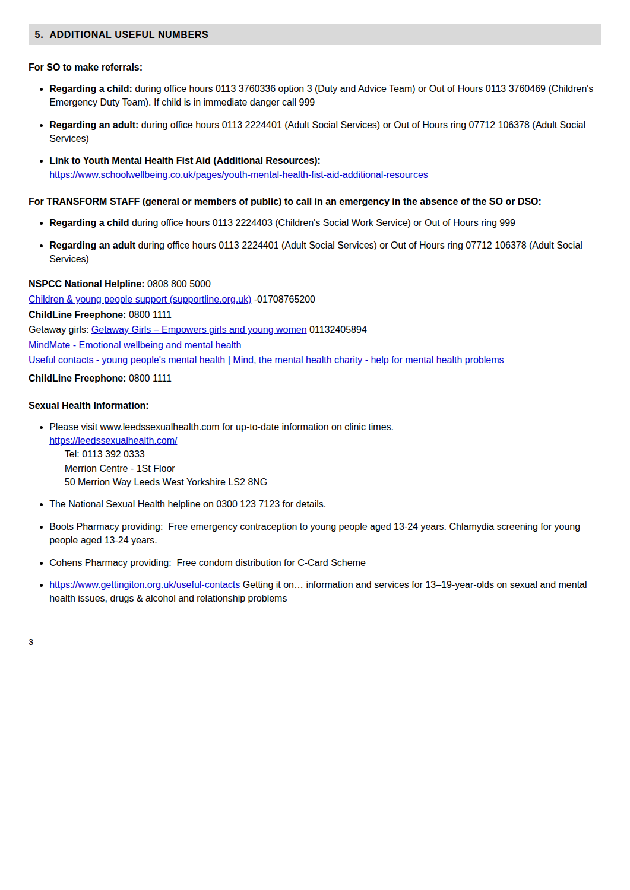5. ADDITIONAL USEFUL NUMBERS
For SO to make referrals:
Regarding a child: during office hours 0113 3760336 option 3 (Duty and Advice Team) or Out of Hours 0113 3760469 (Children's Emergency Duty Team). If child is in immediate danger call 999
Regarding an adult: during office hours 0113 2224401 (Adult Social Services) or Out of Hours ring 07712 106378 (Adult Social Services)
Link to Youth Mental Health Fist Aid (Additional Resources):
https://www.schoolwellbeing.co.uk/pages/youth-mental-health-fist-aid-additional-resources
For TRANSFORM STAFF (general or members of public) to call in an emergency in the absence of the SO or DSO:
Regarding a child during office hours 0113 2224403 (Children's Social Work Service) or Out of Hours ring 999
Regarding an adult during office hours 0113 2224401 (Adult Social Services) or Out of Hours ring 07712 106378 (Adult Social Services)
NSPCC National Helpline: 0808 800 5000
Children & young people support (supportline.org.uk) -01708765200
ChildLine Freephone: 0800 1111
Getaway girls: Getaway Girls – Empowers girls and young women 01132405894
MindMate - Emotional wellbeing and mental health
Useful contacts - young people's mental health | Mind, the mental health charity - help for mental health problems
ChildLine Freephone: 0800 1111
Sexual Health Information:
Please visit www.leedssexualhealth.com for up-to-date information on clinic times.
https://leedssexualhealth.com/
Tel: 0113 392 0333
Merrion Centre - 1St Floor
50 Merrion Way Leeds West Yorkshire LS2 8NG
The National Sexual Health helpline on 0300 123 7123 for details.
Boots Pharmacy providing: Free emergency contraception to young people aged 13-24 years. Chlamydia screening for young people aged 13-24 years.
Cohens Pharmacy providing: Free condom distribution for C-Card Scheme
https://www.gettingiton.org.uk/useful-contacts Getting it on… information and services for 13–19-year-olds on sexual and mental health issues, drugs & alcohol and relationship problems
3